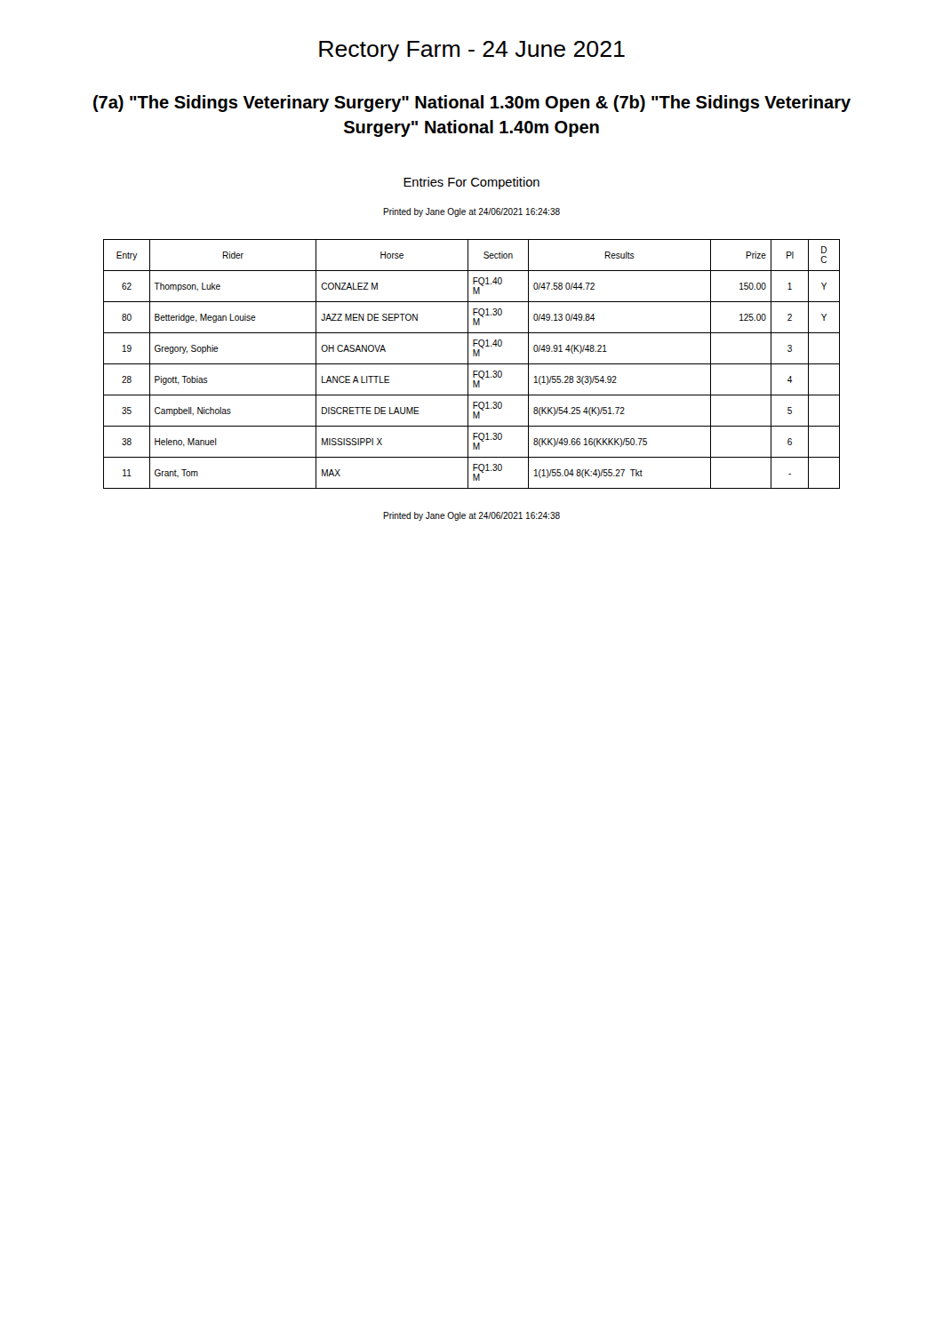Rectory Farm - 24 June 2021
(7a) "The Sidings Veterinary Surgery" National 1.30m Open & (7b) "The Sidings Veterinary Surgery" National 1.40m Open
Entries For Competition
Printed by Jane Ogle at 24/06/2021 16:24:38
| Entry | Rider | Horse | Section | Results | Prize | Pl | D C |
| --- | --- | --- | --- | --- | --- | --- | --- |
| 62 | Thompson, Luke | CONZALEZ M | FQ1.40 M | 0/47.58 0/44.72 | 150.00 | 1 | Y |
| 80 | Betteridge, Megan Louise | JAZZ MEN DE SEPTON | FQ1.30 M | 0/49.13 0/49.84 | 125.00 | 2 | Y |
| 19 | Gregory, Sophie | OH CASANOVA | FQ1.40 M | 0/49.91 4(K)/48.21 | | 3 | |
| 28 | Pigott, Tobias | LANCE A LITTLE | FQ1.30 M | 1(1)/55.28 3(3)/54.92 | | 4 | |
| 35 | Campbell, Nicholas | DISCRETTE DE LAUME | FQ1.30 M | 8(KK)/54.25 4(K)/51.72 | | 5 | |
| 38 | Heleno, Manuel | MISSISSIPPI X | FQ1.30 M | 8(KK)/49.66 16(KKKK)/50.75 | | 6 | |
| 11 | Grant, Tom | MAX | FQ1.30 M | 1(1)/55.04 8(K:4)/55.27 Tkt | | - | |
Printed by Jane Ogle at 24/06/2021 16:24:38